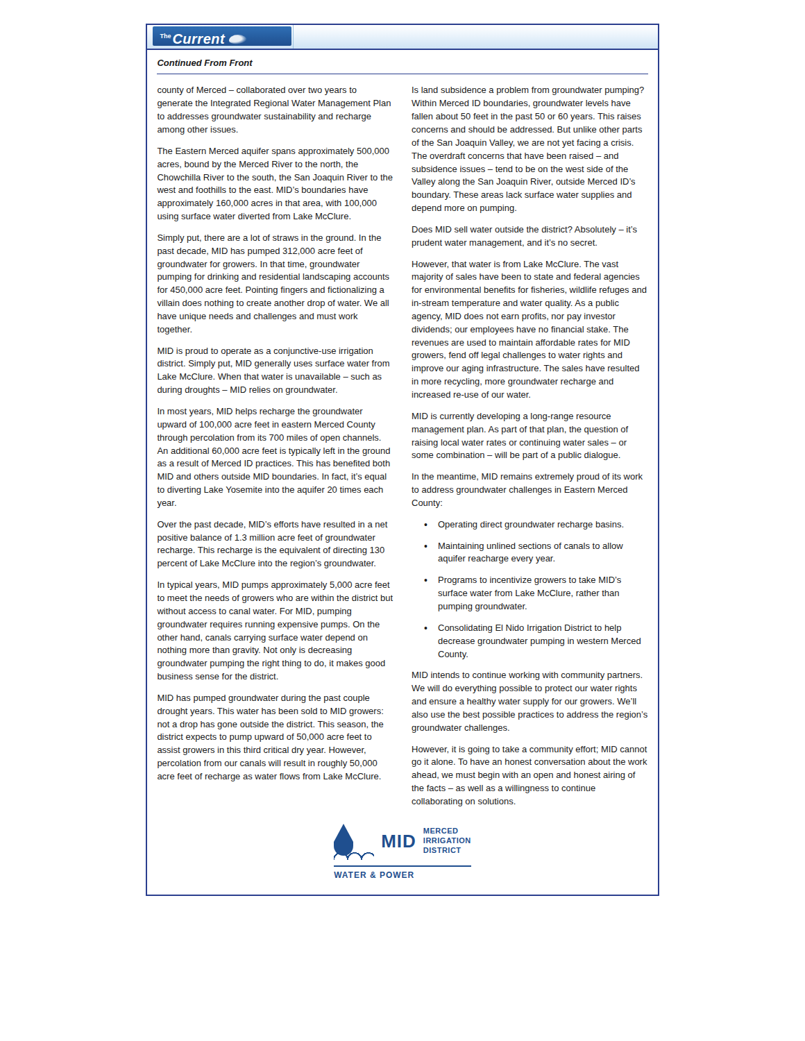The Current
Continued From Front
county of Merced – collaborated over two years to generate the Integrated Regional Water Management Plan to addresses groundwater sustainability and recharge among other issues.
The Eastern Merced aquifer spans approximately 500,000 acres, bound by the Merced River to the north, the Chowchilla River to the south, the San Joaquin River to the west and foothills to the east. MID’s boundaries have approximately 160,000 acres in that area, with 100,000 using surface water diverted from Lake McClure.
Simply put, there are a lot of straws in the ground. In the past decade, MID has pumped 312,000 acre feet of groundwater for growers. In that time, groundwater pumping for drinking and residential landscaping accounts for 450,000 acre feet. Pointing fingers and fictionalizing a villain does nothing to create another drop of water. We all have unique needs and challenges and must work together.
MID is proud to operate as a conjunctive-use irrigation district. Simply put, MID generally uses surface water from Lake McClure. When that water is unavailable – such as during droughts – MID relies on groundwater.
In most years, MID helps recharge the groundwater upward of 100,000 acre feet in eastern Merced County through percolation from its 700 miles of open channels. An additional 60,000 acre feet is typically left in the ground as a result of Merced ID practices. This has benefited both MID and others outside MID boundaries. In fact, it’s equal to diverting Lake Yosemite into the aquifer 20 times each year.
Over the past decade, MID’s efforts have resulted in a net positive balance of 1.3 million acre feet of groundwater recharge. This recharge is the equivalent of directing 130 percent of Lake McClure into the region’s groundwater.
In typical years, MID pumps approximately 5,000 acre feet to meet the needs of growers who are within the district but without access to canal water. For MID, pumping groundwater requires running expensive pumps. On the other hand, canals carrying surface water depend on nothing more than gravity. Not only is decreasing groundwater pumping the right thing to do, it makes good business sense for the district.
MID has pumped groundwater during the past couple drought years. This water has been sold to MID growers: not a drop has gone outside the district. This season, the district expects to pump upward of 50,000 acre feet to assist growers in this third critical dry year. However, percolation from our canals will result in roughly 50,000 acre feet of recharge as water flows from Lake McClure.
Is land subsidence a problem from groundwater pumping? Within Merced ID boundaries, groundwater levels have fallen about 50 feet in the past 50 or 60 years. This raises concerns and should be addressed. But unlike other parts of the San Joaquin Valley, we are not yet facing a crisis. The overdraft concerns that have been raised – and subsidence issues – tend to be on the west side of the Valley along the San Joaquin River, outside Merced ID’s boundary. These areas lack surface water supplies and depend more on pumping.
Does MID sell water outside the district? Absolutely – it’s prudent water management, and it’s no secret.
However, that water is from Lake McClure. The vast majority of sales have been to state and federal agencies for environmental benefits for fisheries, wildlife refuges and in-stream temperature and water quality. As a public agency, MID does not earn profits, nor pay investor dividends; our employees have no financial stake. The revenues are used to maintain affordable rates for MID growers, fend off legal challenges to water rights and improve our aging infrastructure. The sales have resulted in more recycling, more groundwater recharge and increased re-use of our water.
MID is currently developing a long-range resource management plan. As part of that plan, the question of raising local water rates or continuing water sales – or some combination – will be part of a public dialogue.
In the meantime, MID remains extremely proud of its work to address groundwater challenges in Eastern Merced County:
Operating direct groundwater recharge basins.
Maintaining unlined sections of canals to allow aquifer reacharge every year.
Programs to incentivize growers to take MID’s surface water from Lake McClure, rather than pumping groundwater.
Consolidating El Nido Irrigation District to help decrease groundwater pumping in western Merced County.
MID intends to continue working with community partners. We will do everything possible to protect our water rights and ensure a healthy water supply for our growers. We’ll also use the best possible practices to address the region’s groundwater challenges.
However, it is going to take a community effort; MID cannot go it alone. To have an honest conversation about the work ahead, we must begin with an open and honest airing of the facts – as well as a willingness to continue collaborating on solutions.
MID
MERCED
IRRIGATION
DISTRICT
WATER & POWER